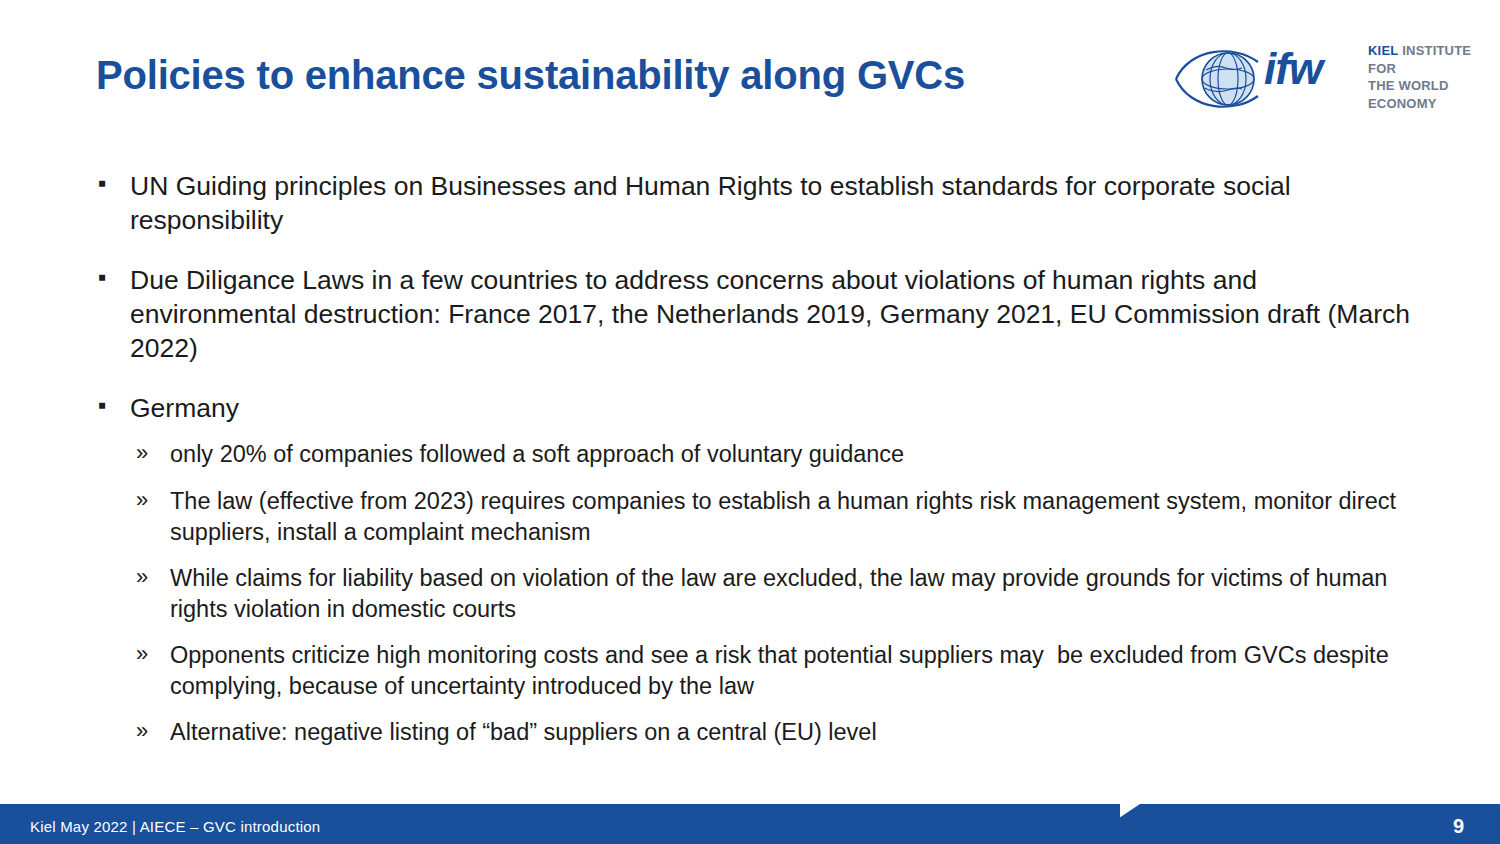Policies to enhance sustainability along GVCs
ifw
KIEL INSTITUTE FOR
THE WORLD ECONOMY
UN Guiding principles on Businesses and Human Rights to establish standards for corporate social responsibility
Due Diligance Laws in a few countries to address concerns about violations of human rights and environmental destruction: France 2017, the Netherlands 2019, Germany 2021, EU Commission draft (March 2022)
Germany
only 20% of companies followed a soft approach of voluntary guidance
The law (effective from 2023) requires companies to establish a human rights risk management system, monitor direct suppliers, install a complaint mechanism
While claims for liability based on violation of the law are excluded, the law may provide grounds for victims of human rights violation in domestic courts
Opponents criticize high monitoring costs and see a risk that potential suppliers may be excluded from GVCs despite complying, because of uncertainty introduced by the law
Alternative: negative listing of “bad” suppliers on a central (EU) level
Kiel May 2022 | AIECE – GVC introduction
9